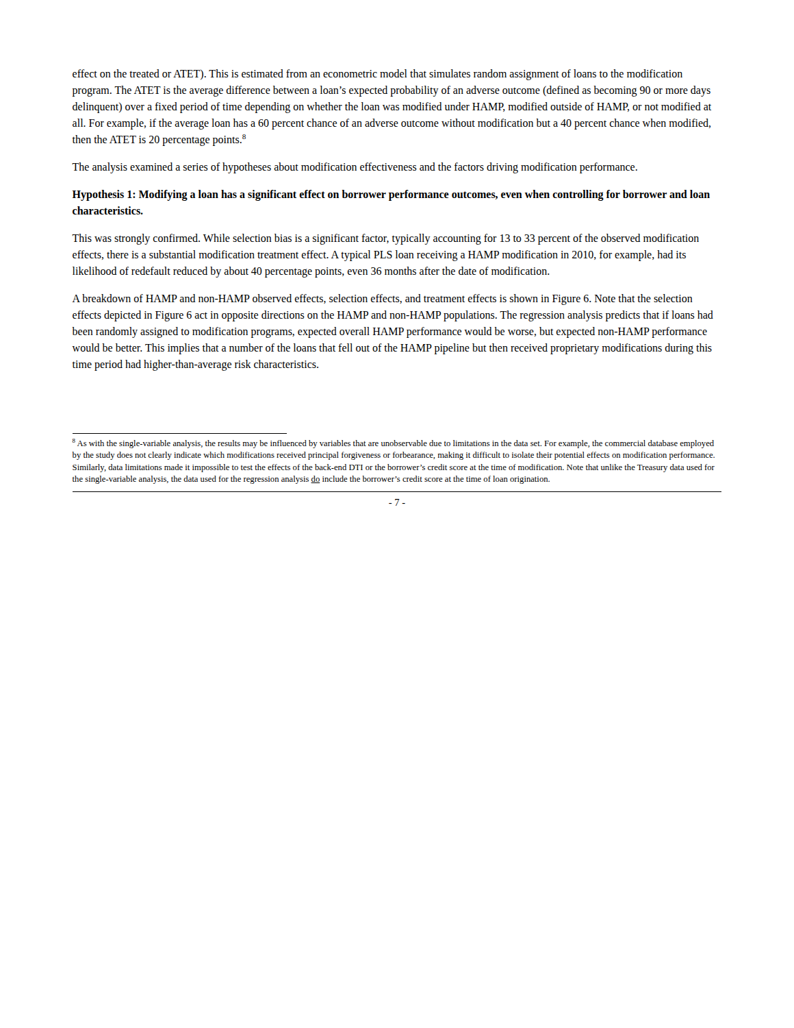effect on the treated or ATET). This is estimated from an econometric model that simulates random assignment of loans to the modification program. The ATET is the average difference between a loan’s expected probability of an adverse outcome (defined as becoming 90 or more days delinquent) over a fixed period of time depending on whether the loan was modified under HAMP, modified outside of HAMP, or not modified at all. For example, if the average loan has a 60 percent chance of an adverse outcome without modification but a 40 percent chance when modified, then the ATET is 20 percentage points.8
The analysis examined a series of hypotheses about modification effectiveness and the factors driving modification performance.
Hypothesis 1: Modifying a loan has a significant effect on borrower performance outcomes, even when controlling for borrower and loan characteristics.
This was strongly confirmed. While selection bias is a significant factor, typically accounting for 13 to 33 percent of the observed modification effects, there is a substantial modification treatment effect. A typical PLS loan receiving a HAMP modification in 2010, for example, had its likelihood of redefault reduced by about 40 percentage points, even 36 months after the date of modification.
A breakdown of HAMP and non-HAMP observed effects, selection effects, and treatment effects is shown in Figure 6. Note that the selection effects depicted in Figure 6 act in opposite directions on the HAMP and non-HAMP populations. The regression analysis predicts that if loans had been randomly assigned to modification programs, expected overall HAMP performance would be worse, but expected non-HAMP performance would be better. This implies that a number of the loans that fell out of the HAMP pipeline but then received proprietary modifications during this time period had higher-than-average risk characteristics.
8 As with the single-variable analysis, the results may be influenced by variables that are unobservable due to limitations in the data set. For example, the commercial database employed by the study does not clearly indicate which modifications received principal forgiveness or forbearance, making it difficult to isolate their potential effects on modification performance. Similarly, data limitations made it impossible to test the effects of the back-end DTI or the borrower’s credit score at the time of modification. Note that unlike the Treasury data used for the single-variable analysis, the data used for the regression analysis do include the borrower’s credit score at the time of loan origination.
- 7 -